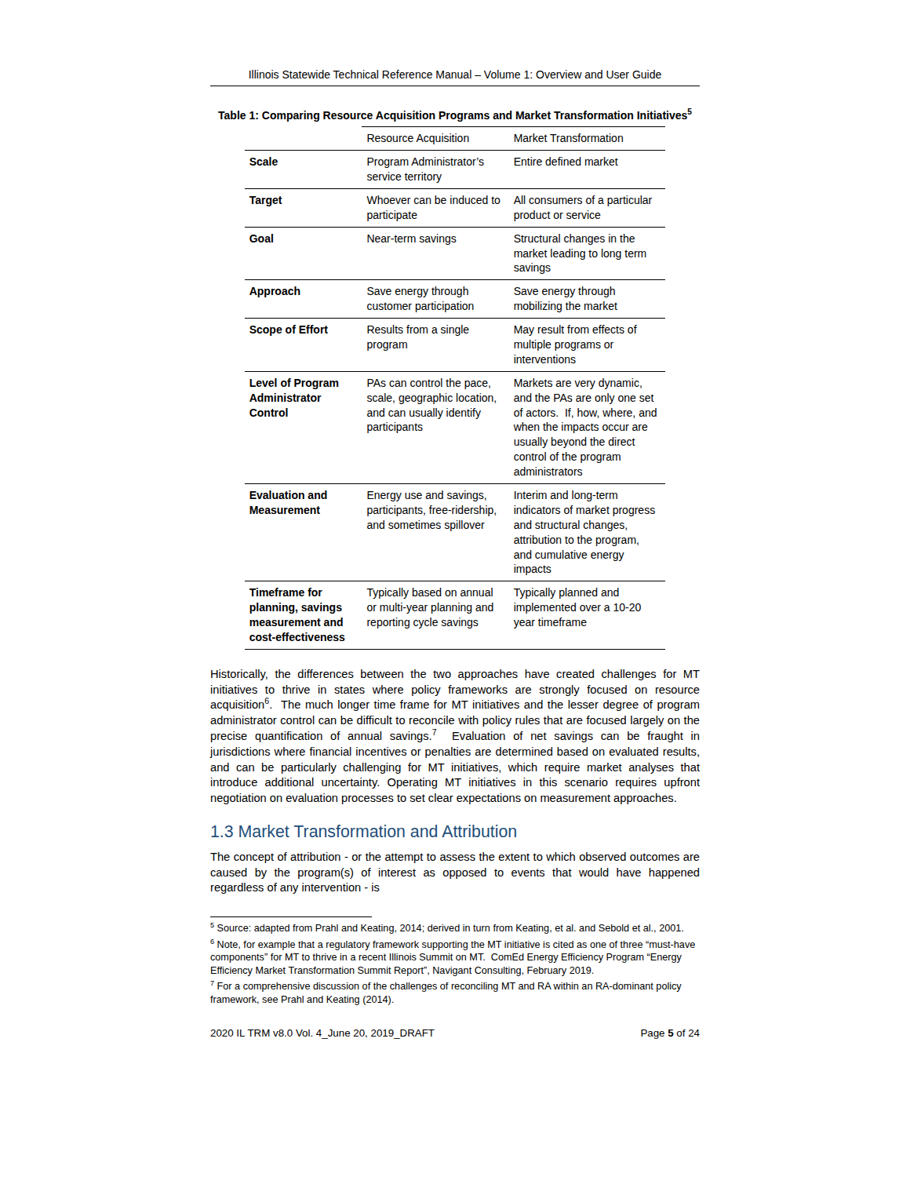Illinois Statewide Technical Reference Manual – Volume 1: Overview and User Guide
Table 1: Comparing Resource Acquisition Programs and Market Transformation Initiatives5
| | Resource Acquisition | Market Transformation |
| --- | --- | --- |
| Scale | Program Administrator’s service territory | Entire defined market |
| Target | Whoever can be induced to participate | All consumers of a particular product or service |
| Goal | Near-term savings | Structural changes in the market leading to long term savings |
| Approach | Save energy through customer participation | Save energy through mobilizing the market |
| Scope of Effort | Results from a single program | May result from effects of multiple programs or interventions |
| Level of Program Administrator Control | PAs can control the pace, scale, geographic location, and can usually identify participants | Markets are very dynamic, and the PAs are only one set of actors. If, how, where, and when the impacts occur are usually beyond the direct control of the program administrators |
| Evaluation and Measurement | Energy use and savings, participants, free-ridership, and sometimes spillover | Interim and long-term indicators of market progress and structural changes, attribution to the program, and cumulative energy impacts |
| Timeframe for planning, savings measurement and cost-effectiveness | Typically based on annual or multi-year planning and reporting cycle savings | Typically planned and implemented over a 10-20 year timeframe |
Historically, the differences between the two approaches have created challenges for MT initiatives to thrive in states where policy frameworks are strongly focused on resource acquisition6. The much longer time frame for MT initiatives and the lesser degree of program administrator control can be difficult to reconcile with policy rules that are focused largely on the precise quantification of annual savings.7 Evaluation of net savings can be fraught in jurisdictions where financial incentives or penalties are determined based on evaluated results, and can be particularly challenging for MT initiatives, which require market analyses that introduce additional uncertainty. Operating MT initiatives in this scenario requires upfront negotiation on evaluation processes to set clear expectations on measurement approaches.
1.3 Market Transformation and Attribution
The concept of attribution - or the attempt to assess the extent to which observed outcomes are caused by the program(s) of interest as opposed to events that would have happened regardless of any intervention - is
5 Source: adapted from Prahl and Keating, 2014; derived in turn from Keating, et al. and Sebold et al., 2001.
6 Note, for example that a regulatory framework supporting the MT initiative is cited as one of three “must-have components” for MT to thrive in a recent Illinois Summit on MT. ComEd Energy Efficiency Program “Energy Efficiency Market Transformation Summit Report”, Navigant Consulting, February 2019.
7 For a comprehensive discussion of the challenges of reconciling MT and RA within an RA-dominant policy framework, see Prahl and Keating (2014).
2020 IL TRM v8.0 Vol. 4_June 20, 2019_DRAFT
Page 5 of 24